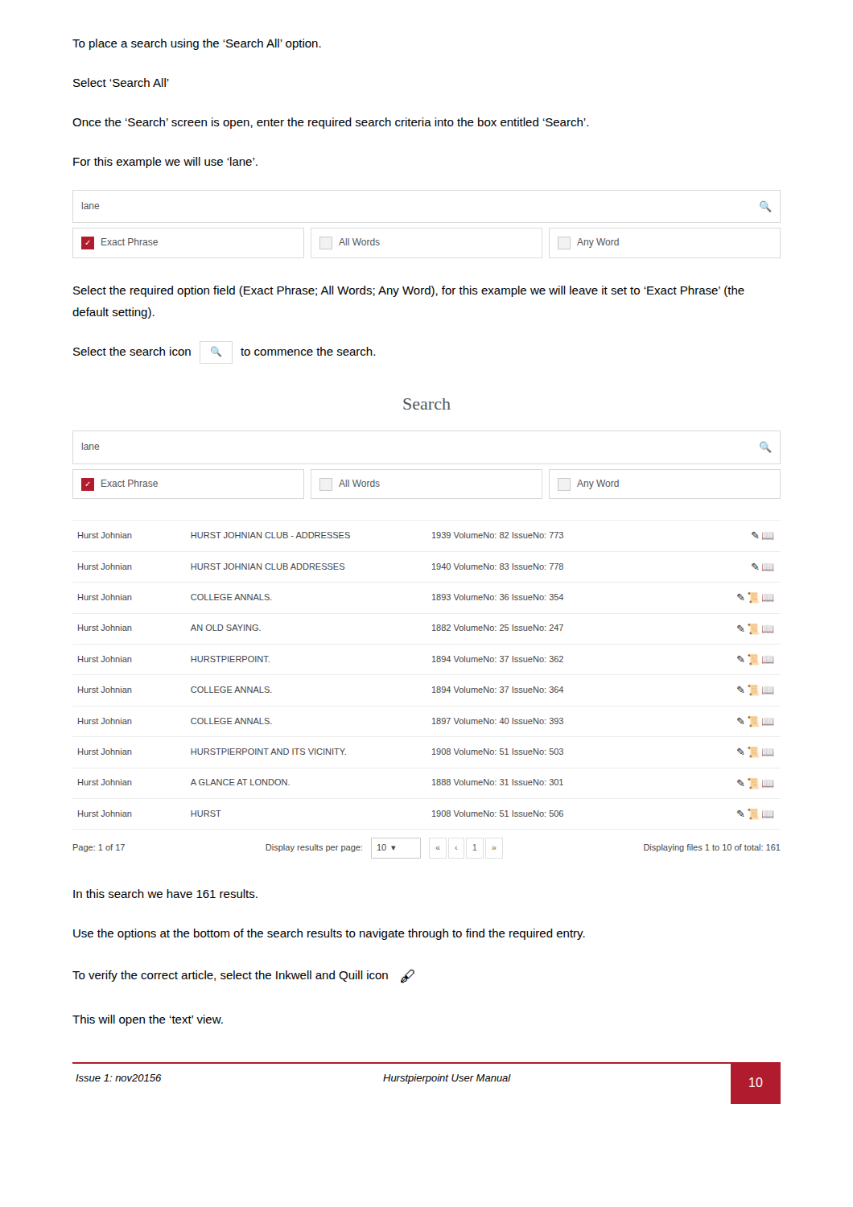To place a search using the ‘Search All’ option.
Select ‘Search All’
Once the ‘Search’ screen is open, enter the required search criteria into the box entitled ‘Search’.
For this example we will use ‘lane’.
lane 🔍
✓ Exact Phrase
All Words
Any Word
Select the required option field (Exact Phrase; All Words; Any Word), for this example we will leave it set to ‘Exact Phrase’ (the default setting).
Select the search icon 🔍 to commence the search.
Search
lane 🔍
✓ Exact Phrase
All Words
Any Word
| Hurst Johnian | HURST JOHNIAN CLUB - ADDRESSES | 1939 VolumeNo: 82 IssueNo: 773 | ✎📖 |
| Hurst Johnian | HURST JOHNIAN CLUB ADDRESSES | 1940 VolumeNo: 83 IssueNo: 778 | ✎📖 |
| Hurst Johnian | COLLEGE ANNALS. | 1893 VolumeNo: 36 IssueNo: 354 | ✎📜📖 |
| Hurst Johnian | AN OLD SAYING. | 1882 VolumeNo: 25 IssueNo: 247 | ✎📜📖 |
| Hurst Johnian | HURSTPIERPOINT. | 1894 VolumeNo: 37 IssueNo: 362 | ✎📜📖 |
| Hurst Johnian | COLLEGE ANNALS. | 1894 VolumeNo: 37 IssueNo: 364 | ✎📜📖 |
| Hurst Johnian | COLLEGE ANNALS. | 1897 VolumeNo: 40 IssueNo: 393 | ✎📜📖 |
| Hurst Johnian | HURSTPIERPOINT AND ITS VICINITY. | 1908 VolumeNo: 51 IssueNo: 503 | ✎📜📖 |
| Hurst Johnian | A GLANCE AT LONDON. | 1888 VolumeNo: 31 IssueNo: 301 | ✎📜📖 |
| Hurst Johnian | HURST | 1908 VolumeNo: 51 IssueNo: 506 | ✎📜📖 |
Page: 1 of 17
Display results per page: 10 ▾ «‹1»
Displaying files 1 to 10 of total: 161
In this search we have 161 results.
Use the options at the bottom of the search results to navigate through to find the required entry.
To verify the correct article, select the Inkwell and Quill icon 🖋
This will open the ‘text’ view.
Issue 1: nov20156
Hurstpierpoint User Manual
10